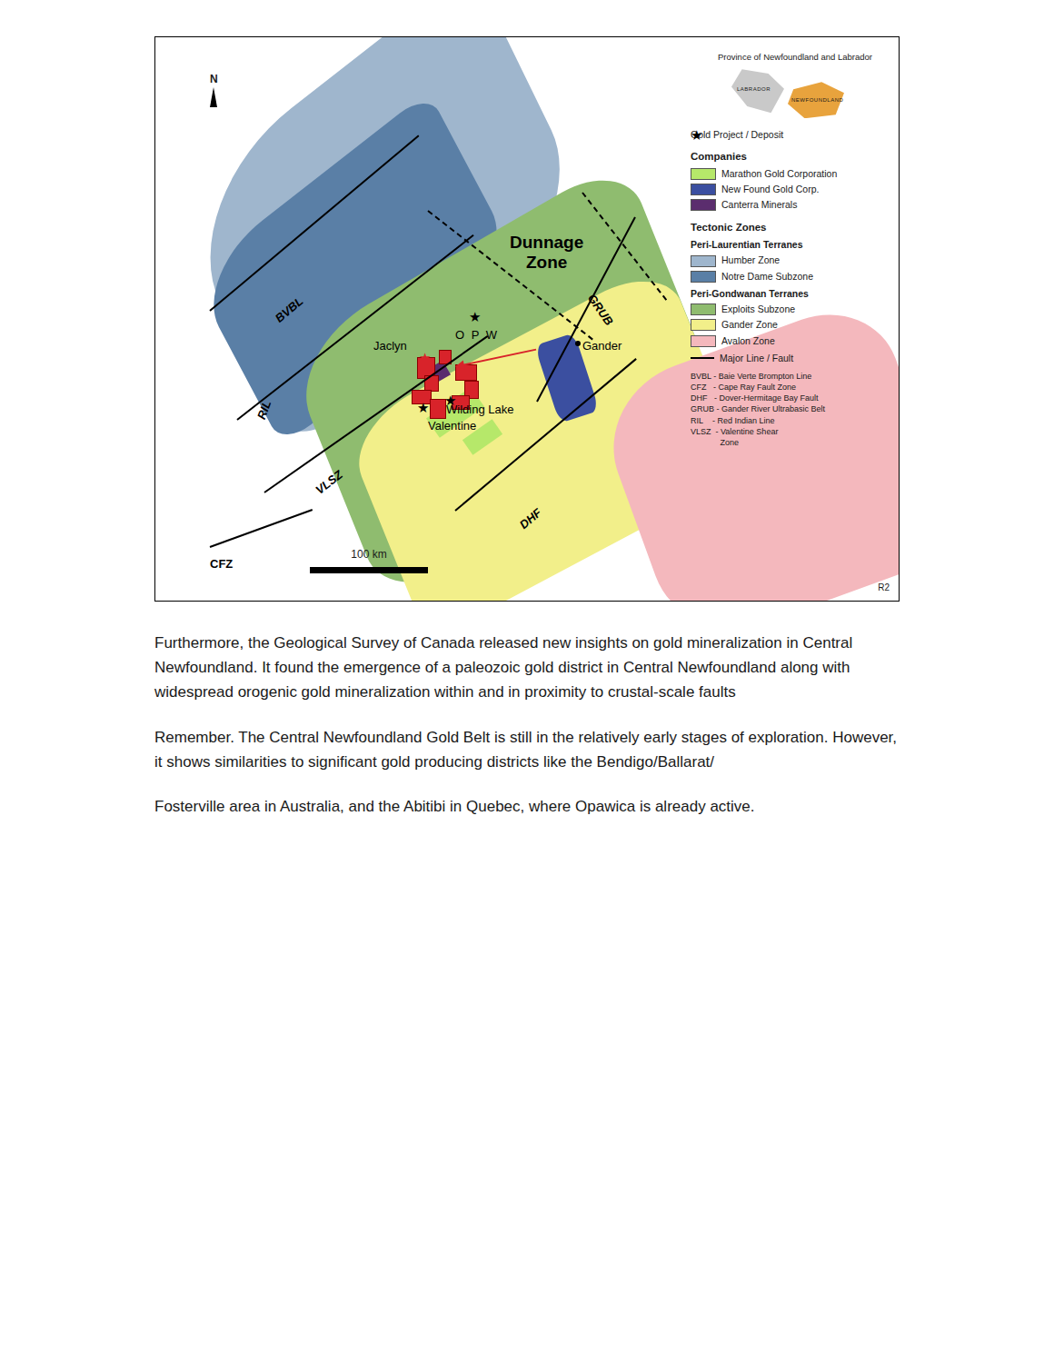N
Dunnage
Zone
BVBL
RIL
VLSZ
DHF
GRUB
CFZ
Jaclyn
O P W
Gander
Wilding Lake
Valentine
★
★
★
★
100 km
Province of Newfoundland and Labrador
LABRADOR
NEWFOUNDLAND
★Gold Project / Deposit
Companies
Marathon Gold Corporation
New Found Gold Corp.
Canterra Minerals
Tectonic Zones
Peri-Laurentian Terranes
Humber Zone
Notre Dame Subzone
Peri-Gondwanan Terranes
Exploits Subzone
Gander Zone
Avalon Zone
Major Line / Fault
BVBL - Baie Verte Brompton Line
CFZ - Cape Ray Fault Zone
DHF - Dover-Hermitage Bay Fault
GRUB - Gander River Ultrabasic Belt
RIL - Red Indian Line
VLSZ - Valentine Shear
Zone
R2
Furthermore, the Geological Survey of Canada released new insights on gold mineralization in Central Newfoundland. It found the emergence of a paleozoic gold district in Central Newfoundland along with widespread orogenic gold mineralization within and in proximity to crustal-scale faults
Remember. The Central Newfoundland Gold Belt is still in the relatively early stages of exploration. However, it shows similarities to significant gold producing districts like the Bendigo/Ballarat/
Fosterville area in Australia, and the Abitibi in Quebec, where Opawica is already active.